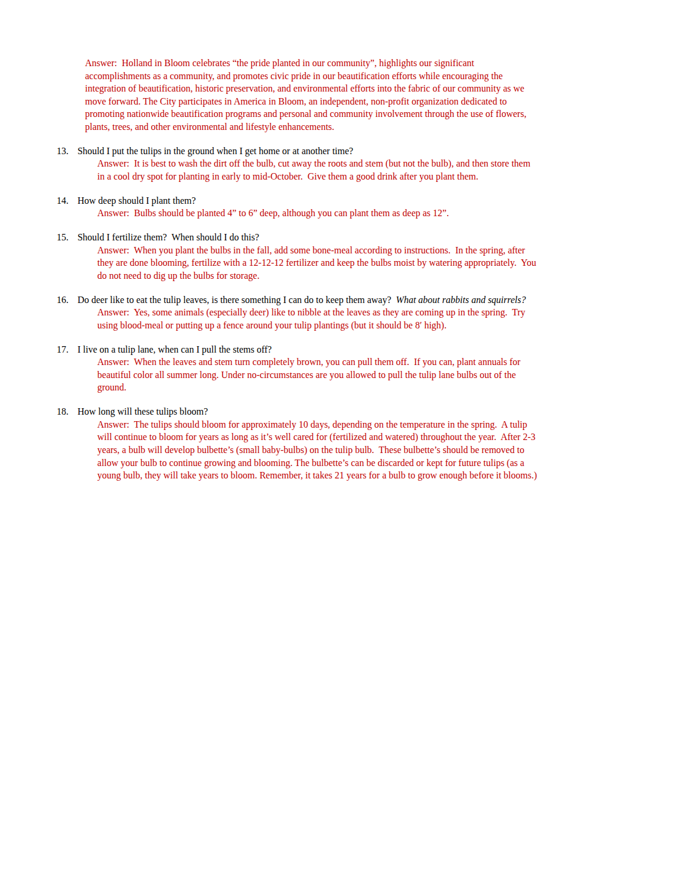Answer: Holland in Bloom celebrates “the pride planted in our community”, highlights our significant accomplishments as a community, and promotes civic pride in our beautification efforts while encouraging the integration of beautification, historic preservation, and environmental efforts into the fabric of our community as we move forward. The City participates in America in Bloom, an independent, non-profit organization dedicated to promoting nationwide beautification programs and personal and community involvement through the use of flowers, plants, trees, and other environmental and lifestyle enhancements.
13. Should I put the tulips in the ground when I get home or at another time? Answer: It is best to wash the dirt off the bulb, cut away the roots and stem (but not the bulb), and then store them in a cool dry spot for planting in early to mid-October. Give them a good drink after you plant them.
14. How deep should I plant them? Answer: Bulbs should be planted 4” to 6” deep, although you can plant them as deep as 12”.
15. Should I fertilize them? When should I do this? Answer: When you plant the bulbs in the fall, add some bone-meal according to instructions. In the spring, after they are done blooming, fertilize with a 12-12-12 fertilizer and keep the bulbs moist by watering appropriately. You do not need to dig up the bulbs for storage.
16. Do deer like to eat the tulip leaves, is there something I can do to keep them away? What about rabbits and squirrels? Answer: Yes, some animals (especially deer) like to nibble at the leaves as they are coming up in the spring. Try using blood-meal or putting up a fence around your tulip plantings (but it should be 8′ high).
17. I live on a tulip lane, when can I pull the stems off? Answer: When the leaves and stem turn completely brown, you can pull them off. If you can, plant annuals for beautiful color all summer long. Under no-circumstances are you allowed to pull the tulip lane bulbs out of the ground.
18. How long will these tulips bloom? Answer: The tulips should bloom for approximately 10 days, depending on the temperature in the spring. A tulip will continue to bloom for years as long as it’s well cared for (fertilized and watered) throughout the year. After 2-3 years, a bulb will develop bulbette’s (small baby-bulbs) on the tulip bulb. These bulbette’s should be removed to allow your bulb to continue growing and blooming. The bulbette’s can be discarded or kept for future tulips (as a young bulb, they will take years to bloom. Remember, it takes 21 years for a bulb to grow enough before it blooms.)